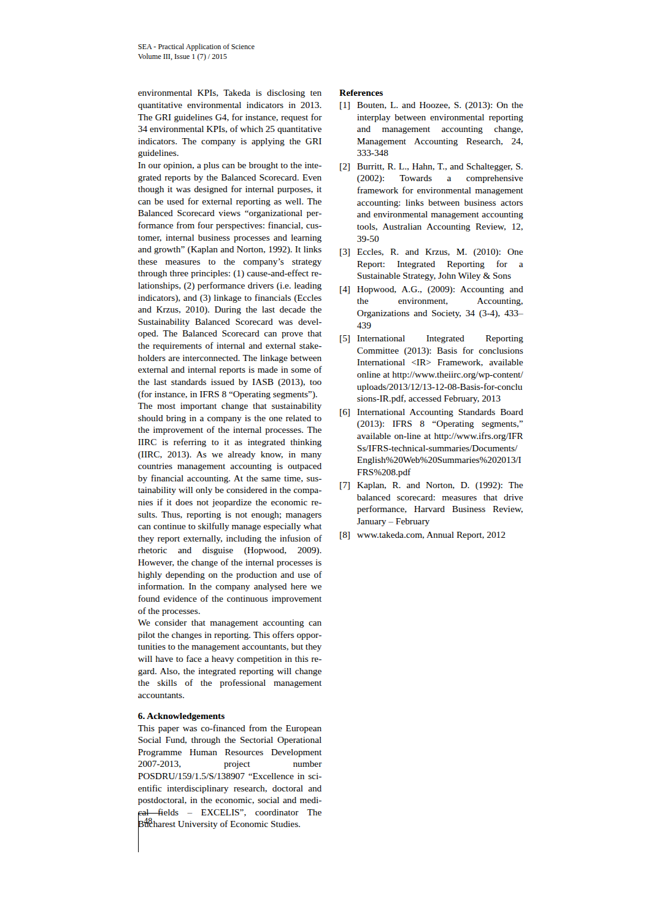SEA - Practical Application of Science
Volume III, Issue 1 (7) / 2015
environmental KPIs, Takeda is disclosing ten quantitative environmental indicators in 2013. The GRI guidelines G4, for instance, request for 34 environmental KPIs, of which 25 quantitative indicators. The company is applying the GRI guidelines.
In our opinion, a plus can be brought to the integrated reports by the Balanced Scorecard. Even though it was designed for internal purposes, it can be used for external reporting as well. The Balanced Scorecard views “organizational performance from four perspectives: financial, customer, internal business processes and learning and growth” (Kaplan and Norton, 1992). It links these measures to the company’s strategy through three principles: (1) cause-and-effect relationships, (2) performance drivers (i.e. leading indicators), and (3) linkage to financials (Eccles and Krzus, 2010). During the last decade the Sustainability Balanced Scorecard was developed. The Balanced Scorecard can prove that the requirements of internal and external stakeholders are interconnected. The linkage between external and internal reports is made in some of the last standards issued by IASB (2013), too (for instance, in IFRS 8 “Operating segments”).
The most important change that sustainability should bring in a company is the one related to the improvement of the internal processes. The IIRC is referring to it as integrated thinking (IIRC, 2013). As we already know, in many countries management accounting is outpaced by financial accounting. At the same time, sustainability will only be considered in the companies if it does not jeopardize the economic results. Thus, reporting is not enough; managers can continue to skilfully manage especially what they report externally, including the infusion of rhetoric and disguise (Hopwood, 2009). However, the change of the internal processes is highly depending on the production and use of information. In the company analysed here we found evidence of the continuous improvement of the processes.
We consider that management accounting can pilot the changes in reporting. This offers opportunities to the management accountants, but they will have to face a heavy competition in this regard. Also, the integrated reporting will change the skills of the professional management accountants.
6. Acknowledgements
This paper was co-financed from the European Social Fund, through the Sectorial Operational Programme Human Resources Development 2007-2013, project number POSDRU/159/1.5/S/138907 “Excellence in scientific interdisciplinary research, doctoral and postdoctoral, in the economic, social and medical fields – EXCELIS”, coordinator The Bucharest University of Economic Studies.
References
[1] Bouten, L. and Hoozee, S. (2013): On the interplay between environmental reporting and management accounting change, Management Accounting Research, 24, 333-348
[2] Burritt, R. L., Hahn, T., and Schaltegger, S. (2002): Towards a comprehensive framework for environmental management accounting: links between business actors and environmental management accounting tools, Australian Accounting Review, 12, 39-50
[3] Eccles, R. and Krzus, M. (2010): One Report: Integrated Reporting for a Sustainable Strategy, John Wiley & Sons
[4] Hopwood, A.G., (2009): Accounting and the environment, Accounting, Organizations and Society, 34 (3-4), 433–439
[5] International Integrated Reporting Committee (2013): Basis for conclusions International <IR> Framework, available online at http://www.theiirc.org/wp-content/uploads/2013/12/13-12-08-Basis-for-conclusions-IR.pdf, accessed February, 2013
[6] International Accounting Standards Board (2013): IFRS 8 “Operating segments,” available on-line at http://www.ifrs.org/IFRSs/IFRS-technical-summaries/Documents/English%20Web%20Summaries%202013/IFRS%208.pdf
[7] Kaplan, R. and Norton, D. (1992): The balanced scorecard: measures that drive performance, Harvard Business Review, January – February
[8] www.takeda.com, Annual Report, 2012
48